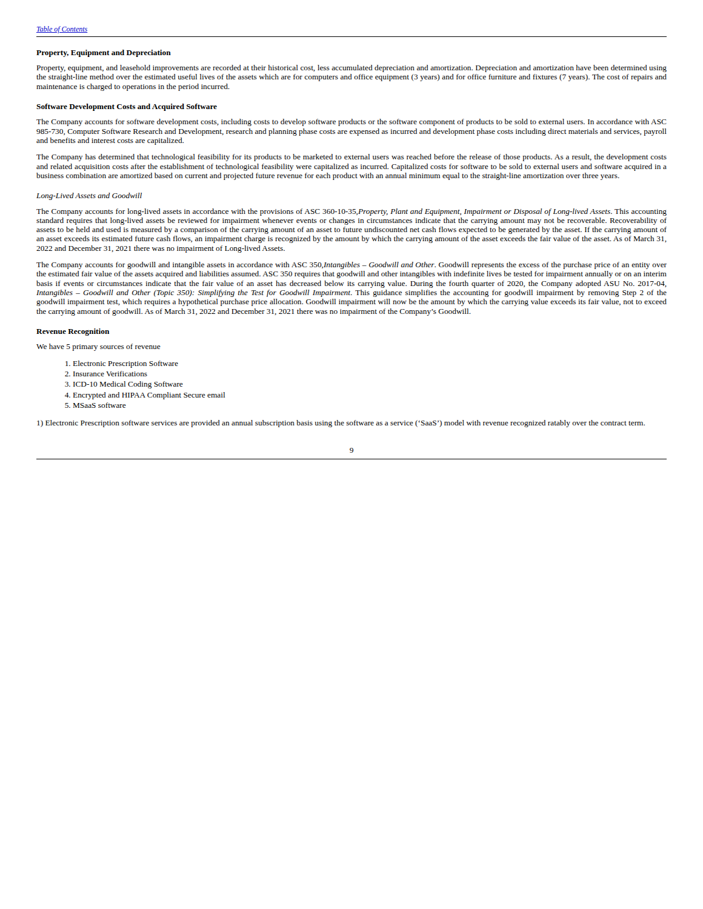Table of Contents
Property, Equipment and Depreciation
Property, equipment, and leasehold improvements are recorded at their historical cost, less accumulated depreciation and amortization. Depreciation and amortization have been determined using the straight-line method over the estimated useful lives of the assets which are for computers and office equipment (3 years) and for office furniture and fixtures (7 years). The cost of repairs and maintenance is charged to operations in the period incurred.
Software Development Costs and Acquired Software
The Company accounts for software development costs, including costs to develop software products or the software component of products to be sold to external users. In accordance with ASC 985-730, Computer Software Research and Development, research and planning phase costs are expensed as incurred and development phase costs including direct materials and services, payroll and benefits and interest costs are capitalized.
The Company has determined that technological feasibility for its products to be marketed to external users was reached before the release of those products. As a result, the development costs and related acquisition costs after the establishment of technological feasibility were capitalized as incurred. Capitalized costs for software to be sold to external users and software acquired in a business combination are amortized based on current and projected future revenue for each product with an annual minimum equal to the straight-line amortization over three years.
Long-Lived Assets and Goodwill
The Company accounts for long-lived assets in accordance with the provisions of ASC 360-10-35,Property, Plant and Equipment, Impairment or Disposal of Long-lived Assets. This accounting standard requires that long-lived assets be reviewed for impairment whenever events or changes in circumstances indicate that the carrying amount may not be recoverable. Recoverability of assets to be held and used is measured by a comparison of the carrying amount of an asset to future undiscounted net cash flows expected to be generated by the asset. If the carrying amount of an asset exceeds its estimated future cash flows, an impairment charge is recognized by the amount by which the carrying amount of the asset exceeds the fair value of the asset. As of March 31, 2022 and December 31, 2021 there was no impairment of Long-lived Assets.
The Company accounts for goodwill and intangible assets in accordance with ASC 350,Intangibles – Goodwill and Other. Goodwill represents the excess of the purchase price of an entity over the estimated fair value of the assets acquired and liabilities assumed. ASC 350 requires that goodwill and other intangibles with indefinite lives be tested for impairment annually or on an interim basis if events or circumstances indicate that the fair value of an asset has decreased below its carrying value. During the fourth quarter of 2020, the Company adopted ASU No. 2017-04, Intangibles – Goodwill and Other (Topic 350): Simplifying the Test for Goodwill Impairment. This guidance simplifies the accounting for goodwill impairment by removing Step 2 of the goodwill impairment test, which requires a hypothetical purchase price allocation. Goodwill impairment will now be the amount by which the carrying value exceeds its fair value, not to exceed the carrying amount of goodwill. As of March 31, 2022 and December 31, 2021 there was no impairment of the Company’s Goodwill.
Revenue Recognition
We have 5 primary sources of revenue
Electronic Prescription Software
Insurance Verifications
ICD-10 Medical Coding Software
Encrypted and HIPAA Compliant Secure email
MSaaS software
1) Electronic Prescription software services are provided an annual subscription basis using the software as a service (‘SaaS’) model with revenue recognized ratably over the contract term.
9